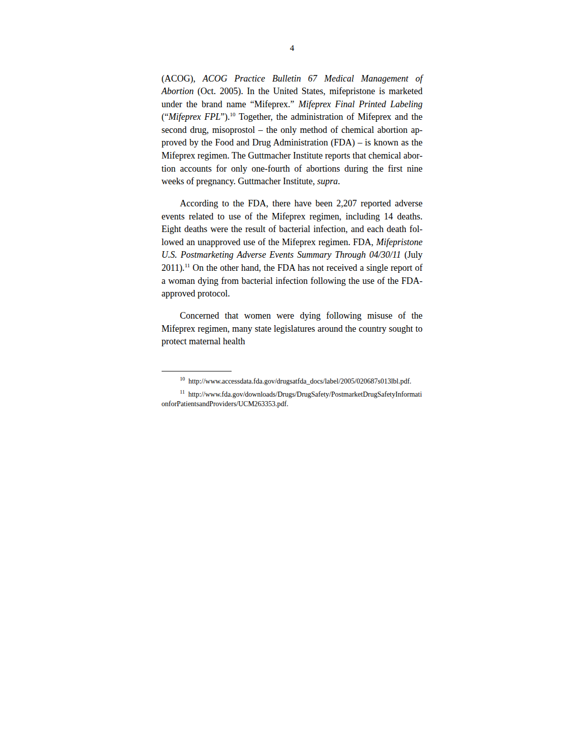4
(ACOG), ACOG Practice Bulletin 67 Medical Management of Abortion (Oct. 2005). In the United States, mifepristone is marketed under the brand name “Mifeprex.” Mifeprex Final Printed Labeling (“Mifeprex FPL”).10 Together, the administration of Mifeprex and the second drug, misoprostol – the only method of chemical abortion approved by the Food and Drug Administration (FDA) – is known as the Mifeprex regimen. The Guttmacher Institute reports that chemical abortion accounts for only one-fourth of abortions during the first nine weeks of pregnancy. Guttmacher Institute, supra.
According to the FDA, there have been 2,207 reported adverse events related to use of the Mifeprex regimen, including 14 deaths. Eight deaths were the result of bacterial infection, and each death followed an unapproved use of the Mifeprex regimen. FDA, Mifepristone U.S. Postmarketing Adverse Events Summary Through 04/30/11 (July 2011).11 On the other hand, the FDA has not received a single report of a woman dying from bacterial infection following the use of the FDA-approved protocol.
Concerned that women were dying following misuse of the Mifeprex regimen, many state legislatures around the country sought to protect maternal health
10 http://www.accessdata.fda.gov/drugsatfda_docs/label/2005/020687s013lbl.pdf.
11 http://www.fda.gov/downloads/Drugs/DrugSafety/PostmarketDrugSafetyInformationforPatientsandProviders/UCM263353.pdf.